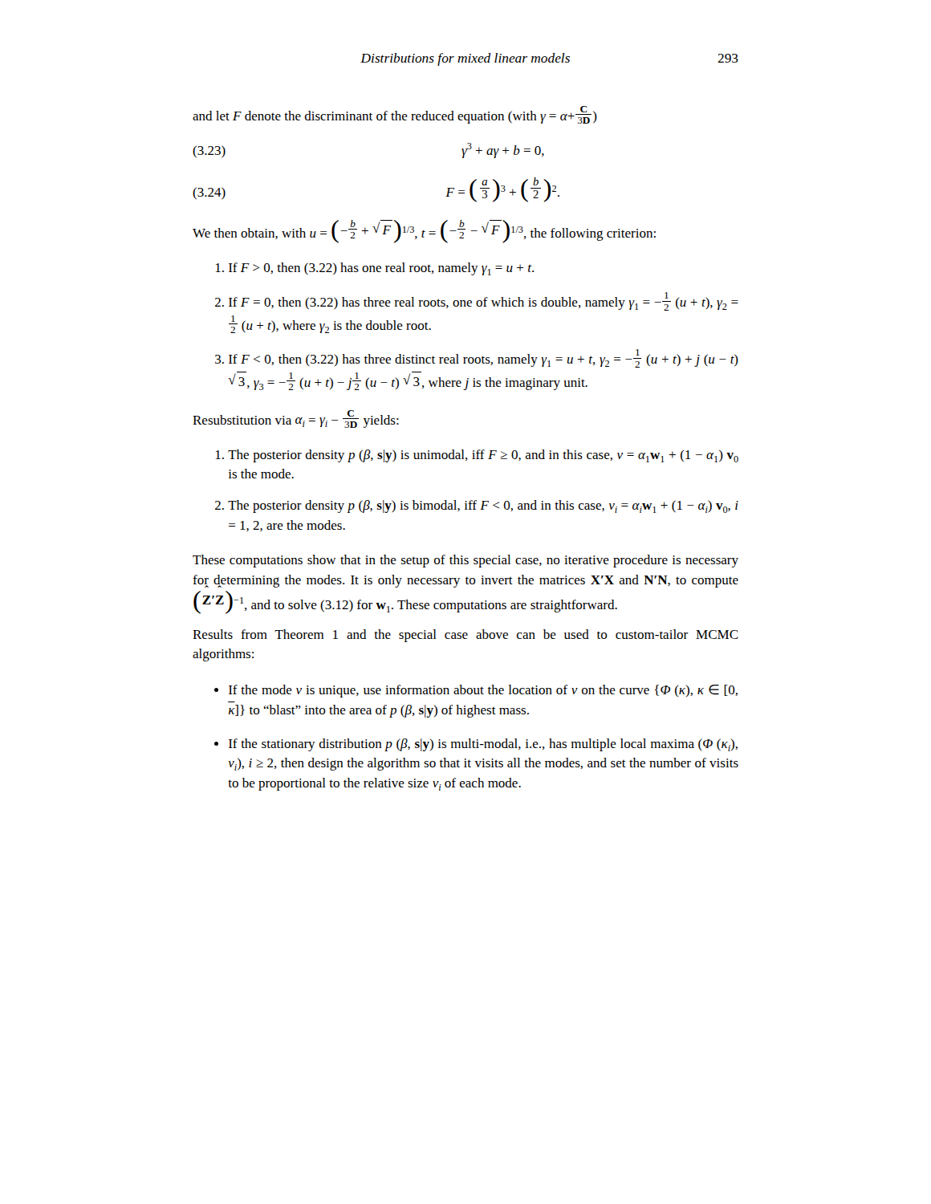Distributions for mixed linear models 293
and let F denote the discriminant of the reduced equation (with γ = α+C 3D)
(3.23) γ3 + aγ + b = 0,
(3.24) F = (a 3) 3 + (b 2) 2.
We then obtain, with u = (−b 2 + F) 1/3, t = (−b 2 − F) 1/3, the following criterion:
If F > 0, then (3.22) has one real root, namely γ1 = u + t.
If F = 0, then (3.22) has three real roots, one of which is double, namely γ1 = −12 (u + t), γ2 = 12 (u + t), where γ2 is the double root.
If F < 0, then (3.22) has three distinct real roots, namely γ1 = u + t, γ2 = −12 (u + t) + j (u − t) 3, γ3 = −12 (u + t) − j 12 (u − t) 3, where j is the imaginary unit.
Resubstitution via αi = γi − C 3D yields:
The posterior density p (β, s|y) is unimodal, iff F ≥ 0, and in this case, ν = α1w1 + (1 − α1) v0 is the mode.
The posterior density p (β, s|y) is bimodal, iff F < 0, and in this case, νi = αi w1 + (1 − αi) v0, i = 1, 2, are the modes.
These computations show that in the setup of this special case, no iterative procedure is necessary for determining the modes. It is only necessary to invert the matrices X′X and N′N, to compute (̂Z′̂Z)−1, and to solve (3.12) for w1. These computations are straightforward.
Results from Theorem 1 and the special case above can be used to custom-tailor MCMC algorithms:
If the mode ν is unique, use information about the location of ν on the curve {Φ (κ), κ ∈ [0, κ]} to “blast” into the area of p (β, s|y) of highest mass.
If the stationary distribution p (β, s|y) is multi-modal, i.e., has multiple local maxima (Φ (κi), νi), i ≥ 2, then design the algorithm so that it visits all the modes, and set the number of visits to be proportional to the relative size νi of each mode.